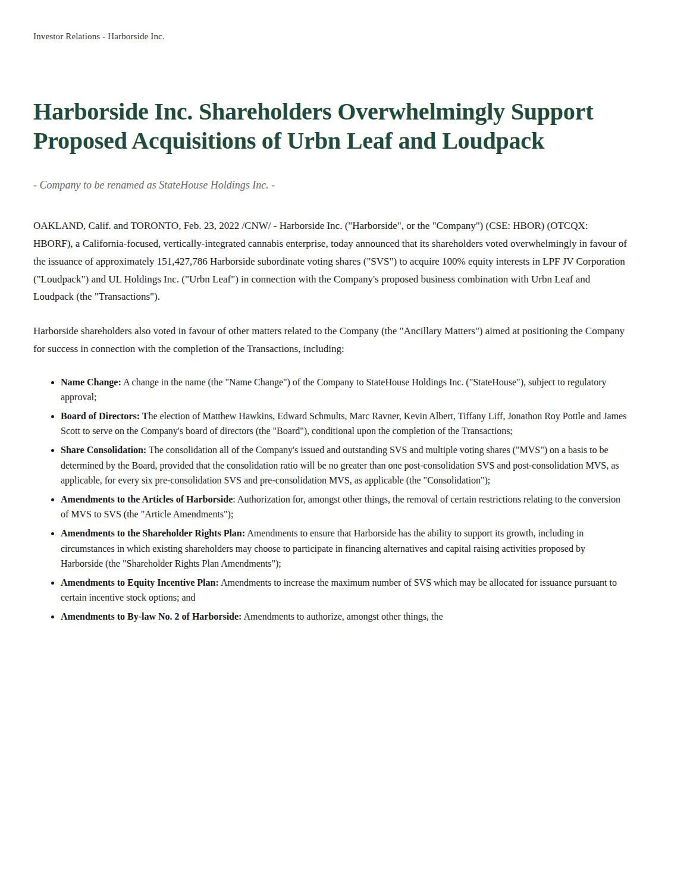Investor Relations - Harborside Inc.
Harborside Inc. Shareholders Overwhelmingly Support Proposed Acquisitions of Urbn Leaf and Loudpack
- Company to be renamed as StateHouse Holdings Inc. -
OAKLAND, Calif. and TORONTO, Feb. 23, 2022 /CNW/ - Harborside Inc. ("Harborside", or the "Company") (CSE: HBOR) (OTCQX: HBORF), a California-focused, vertically-integrated cannabis enterprise, today announced that its shareholders voted overwhelmingly in favour of the issuance of approximately 151,427,786 Harborside subordinate voting shares ("SVS") to acquire 100% equity interests in LPF JV Corporation ("Loudpack") and UL Holdings Inc. ("Urbn Leaf") in connection with the Company's proposed business combination with Urbn Leaf and Loudpack (the "Transactions").
Harborside shareholders also voted in favour of other matters related to the Company (the "Ancillary Matters") aimed at positioning the Company for success in connection with the completion of the Transactions, including:
Name Change: A change in the name (the "Name Change") of the Company to StateHouse Holdings Inc. ("StateHouse"), subject to regulatory approval;
Board of Directors: The election of Matthew Hawkins, Edward Schmults, Marc Ravner, Kevin Albert, Tiffany Liff, Jonathon Roy Pottle and James Scott to serve on the Company's board of directors (the "Board"), conditional upon the completion of the Transactions;
Share Consolidation: The consolidation all of the Company's issued and outstanding SVS and multiple voting shares ("MVS") on a basis to be determined by the Board, provided that the consolidation ratio will be no greater than one post-consolidation SVS and post-consolidation MVS, as applicable, for every six pre-consolidation SVS and pre-consolidation MVS, as applicable (the "Consolidation");
Amendments to the Articles of Harborside: Authorization for, amongst other things, the removal of certain restrictions relating to the conversion of MVS to SVS (the "Article Amendments");
Amendments to the Shareholder Rights Plan: Amendments to ensure that Harborside has the ability to support its growth, including in circumstances in which existing shareholders may choose to participate in financing alternatives and capital raising activities proposed by Harborside (the "Shareholder Rights Plan Amendments");
Amendments to Equity Incentive Plan: Amendments to increase the maximum number of SVS which may be allocated for issuance pursuant to certain incentive stock options; and
Amendments to By-law No. 2 of Harborside: Amendments to authorize, amongst other things, the